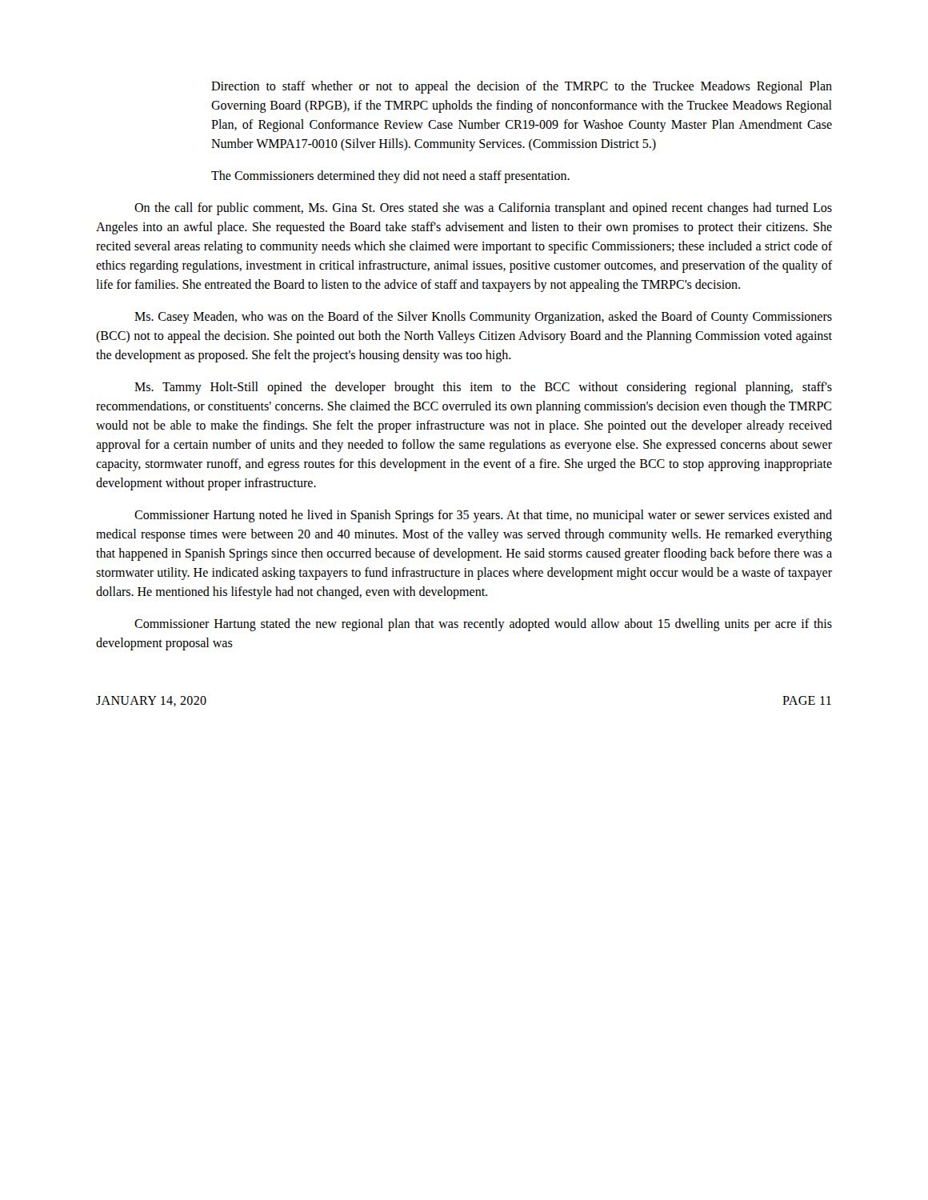Direction to staff whether or not to appeal the decision of the TMRPC to the Truckee Meadows Regional Plan Governing Board (RPGB), if the TMRPC upholds the finding of nonconformance with the Truckee Meadows Regional Plan, of Regional Conformance Review Case Number CR19-009 for Washoe County Master Plan Amendment Case Number WMPA17-0010 (Silver Hills). Community Services. (Commission District 5.)
The Commissioners determined they did not need a staff presentation.
On the call for public comment, Ms. Gina St. Ores stated she was a California transplant and opined recent changes had turned Los Angeles into an awful place. She requested the Board take staff's advisement and listen to their own promises to protect their citizens. She recited several areas relating to community needs which she claimed were important to specific Commissioners; these included a strict code of ethics regarding regulations, investment in critical infrastructure, animal issues, positive customer outcomes, and preservation of the quality of life for families. She entreated the Board to listen to the advice of staff and taxpayers by not appealing the TMRPC's decision.
Ms. Casey Meaden, who was on the Board of the Silver Knolls Community Organization, asked the Board of County Commissioners (BCC) not to appeal the decision. She pointed out both the North Valleys Citizen Advisory Board and the Planning Commission voted against the development as proposed. She felt the project's housing density was too high.
Ms. Tammy Holt-Still opined the developer brought this item to the BCC without considering regional planning, staff's recommendations, or constituents' concerns. She claimed the BCC overruled its own planning commission's decision even though the TMRPC would not be able to make the findings. She felt the proper infrastructure was not in place. She pointed out the developer already received approval for a certain number of units and they needed to follow the same regulations as everyone else. She expressed concerns about sewer capacity, stormwater runoff, and egress routes for this development in the event of a fire. She urged the BCC to stop approving inappropriate development without proper infrastructure.
Commissioner Hartung noted he lived in Spanish Springs for 35 years. At that time, no municipal water or sewer services existed and medical response times were between 20 and 40 minutes. Most of the valley was served through community wells. He remarked everything that happened in Spanish Springs since then occurred because of development. He said storms caused greater flooding back before there was a stormwater utility. He indicated asking taxpayers to fund infrastructure in places where development might occur would be a waste of taxpayer dollars. He mentioned his lifestyle had not changed, even with development.
Commissioner Hartung stated the new regional plan that was recently adopted would allow about 15 dwelling units per acre if this development proposal was
JANUARY 14, 2020 PAGE 11